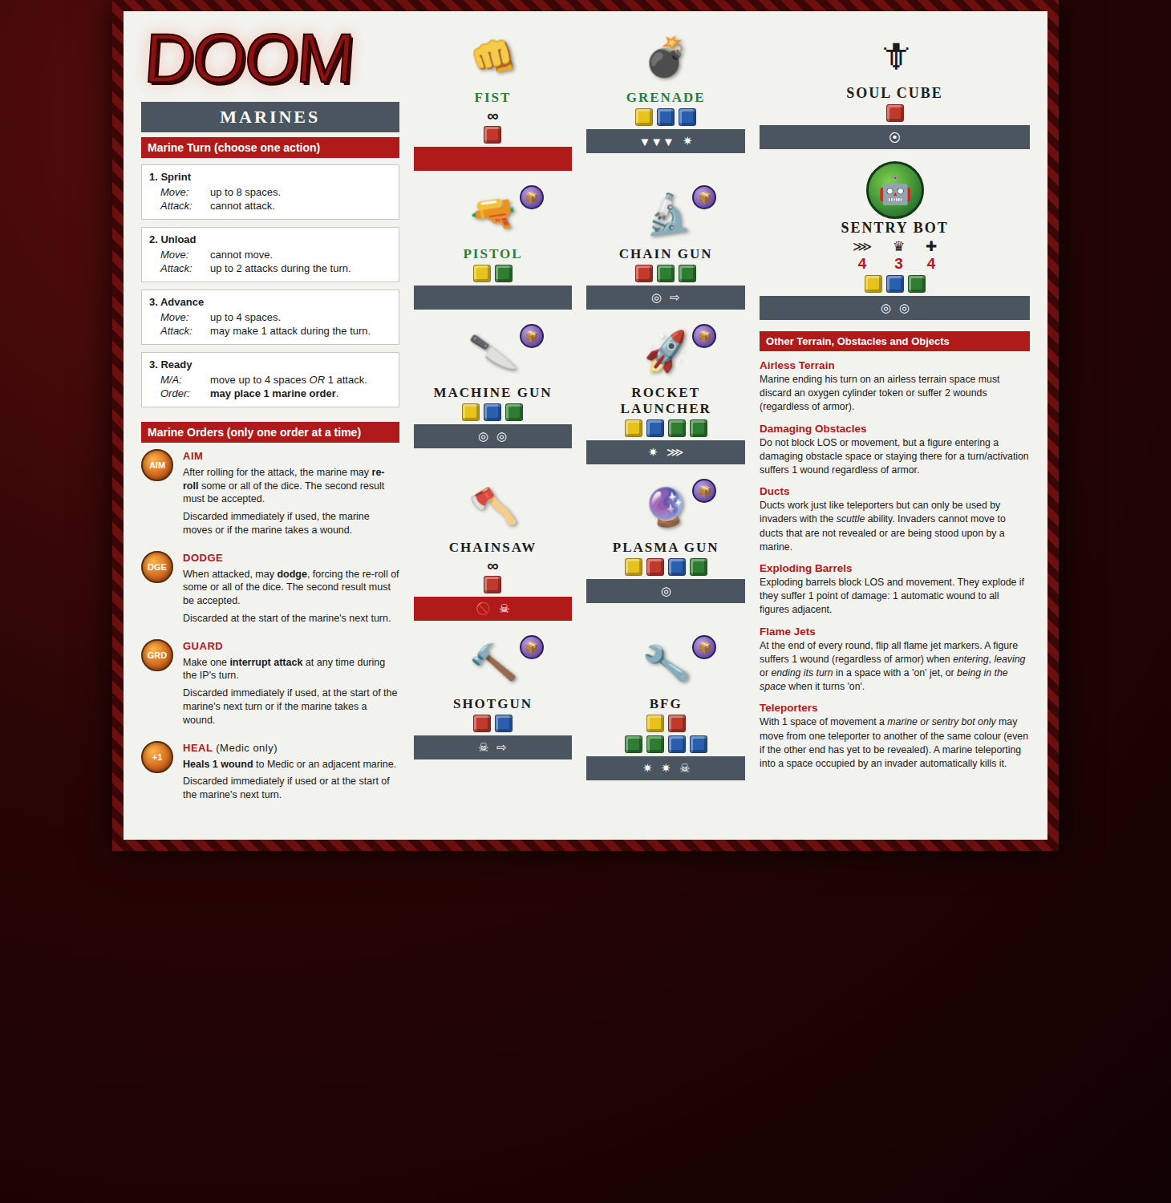DOOM
Marines
Marine Turn (choose one action)
1. Sprint
Move:
up to 8 spaces.
Attack:
cannot attack.
2. Unload
Move:
cannot move.
Attack:
up to 2 attacks during the turn.
3. Advance
Move:
up to 4 spaces.
Attack:
may make 1 attack during the turn.
3. Ready
M/A:
move up to 4 spaces OR 1 attack.
Order:
may place 1 marine order.
Marine Orders (only one order at a time)
AIM
AIM
After rolling for the attack, the marine may re-roll some or all of the dice. The second result must be accepted.
Discarded immediately if used, the marine moves or if the marine takes a wound.
DGE
DODGE
When attacked, may dodge, forcing the re-roll of some or all of the dice. The second result must be accepted.
Discarded at the start of the marine's next turn.
GRD
GUARD
Make one interrupt attack at any time during the IP's turn.
Discarded immediately if used, at the start of the marine's next turn or if the marine takes a wound.
+1
HEAL (Medic only)
Heals 1 wound to Medic or an adjacent marine.
Discarded immediately if used or at the start of the marine's next turn.
👊
Fist
∞
💣
Grenade
▼▼▼✷
🔫📦
Pistol
🔬📦
Chain Gun
◎⇨
🔪📦
Machine Gun
◎◎
🚀📦
Rocket
Launcher
✷⋙
🪓
Chainsaw
∞
🚫☠
🔮📦
Plasma Gun
◎
🔨📦
Shotgun
☠⇨
🔧📦
BFG
✷✷☠
🗡
SOUL CUBE
⦿
🤖
SENTRY BOT
⋙
4
♛
3
✚
4
◎◎
Other Terrain, Obstacles and Objects
Airless Terrain
Marine ending his turn on an airless terrain space must discard an oxygen cylinder token or suffer 2 wounds (regardless of armor).
Damaging Obstacles
Do not block LOS or movement, but a figure entering a damaging obstacle space or staying there for a turn/activation suffers 1 wound regardless of armor.
Ducts
Ducts work just like teleporters but can only be used by invaders with the scuttle ability. Invaders cannot move to ducts that are not revealed or are being stood upon by a marine.
Exploding Barrels
Exploding barrels block LOS and movement. They explode if they suffer 1 point of damage: 1 automatic wound to all figures adjacent.
Flame Jets
At the end of every round, flip all flame jet markers. A figure suffers 1 wound (regardless of armor) when entering, leaving or ending its turn in a space with a 'on' jet, or being in the space when it turns 'on'.
Teleporters
With 1 space of movement a marine or sentry bot only may move from one teleporter to another of the same colour (even if the other end has yet to be revealed). A marine teleporting into a space occupied by an invader automatically kills it.